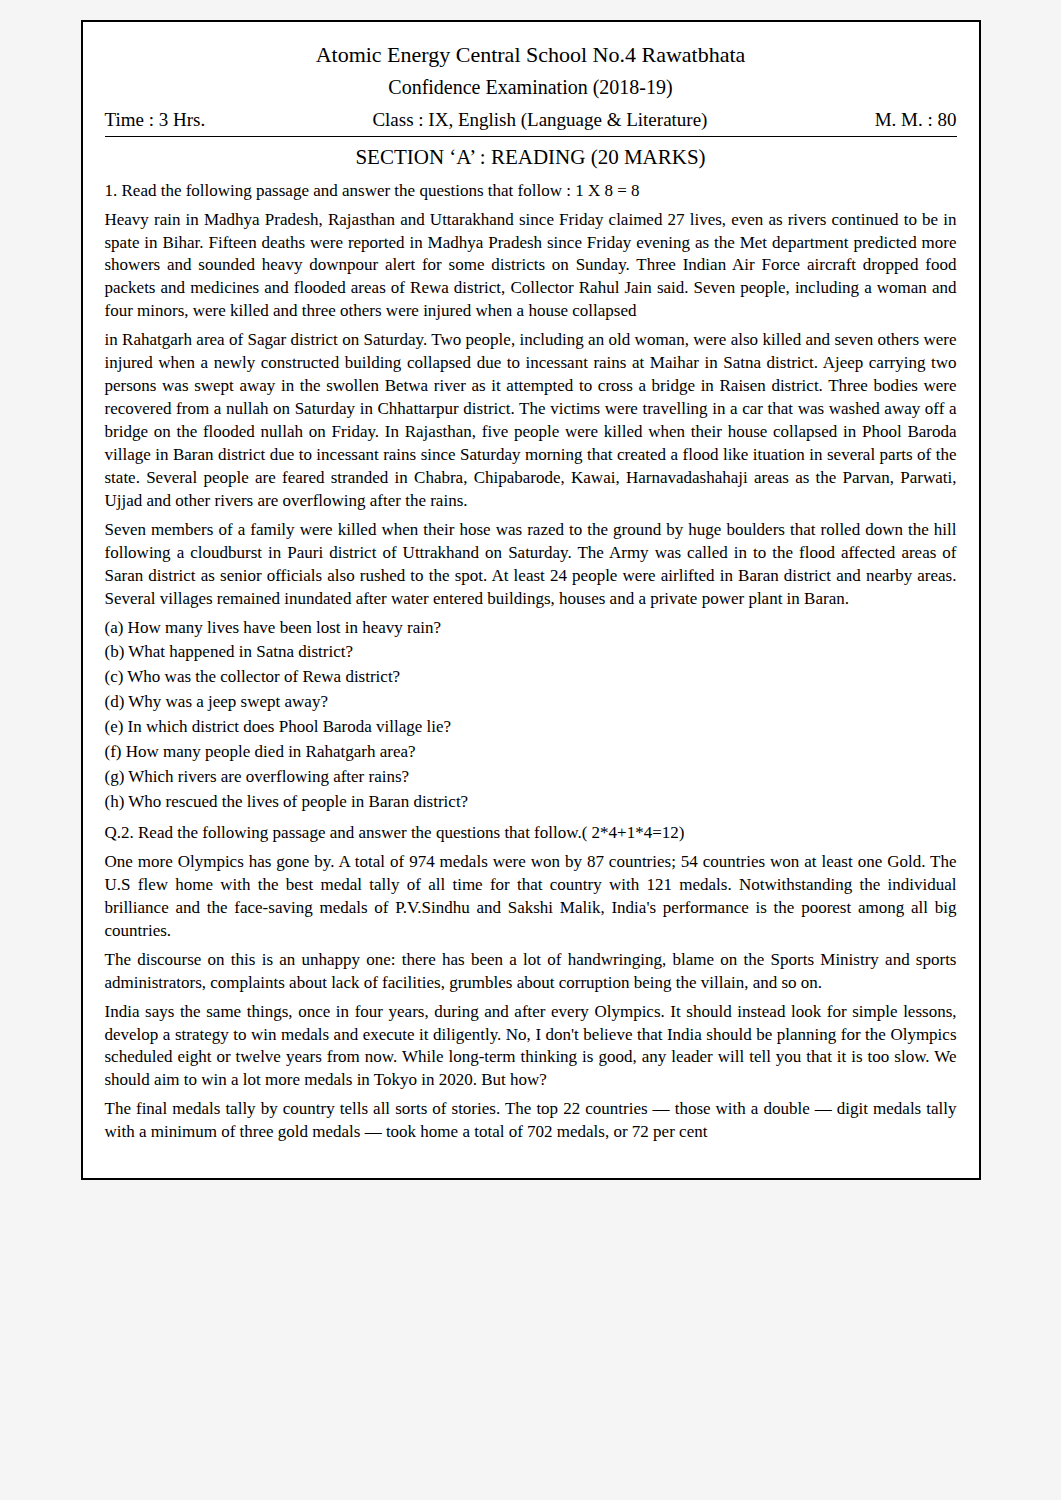Atomic Energy Central School No.4 Rawatbhata
Confidence Examination (2018-19)
Time : 3 Hrs. Class : IX, English (Language & Literature) M. M. : 80
SECTION ‘A’ : READING (20 MARKS)
1. Read the following passage and answer the questions that follow : 1 X 8 = 8
Heavy rain in Madhya Pradesh, Rajasthan and Uttarakhand since Friday claimed 27 lives, even as rivers continued to be in spate in Bihar. Fifteen deaths were reported in Madhya Pradesh since Friday evening as the Met department predicted more showers and sounded heavy downpour alert for some districts on Sunday. Three Indian Air Force aircraft dropped food packets and medicines and flooded areas of Rewa district, Collector Rahul Jain said. Seven people, including a woman and four minors, were killed and three others were injured when a house collapsed
in Rahatgarh area of Sagar district on Saturday. Two people, including an old woman, were also killed and seven others were injured when a newly constructed building collapsed due to incessant rains at Maihar in Satna district. Ajeep carrying two persons was swept away in the swollen Betwa river as it attempted to cross a bridge in Raisen district. Three bodies were recovered from a nullah on Saturday in Chhattarpur district. The victims were travelling in a car that was washed away off a bridge on the flooded nullah on Friday. In Rajasthan, five people were killed when their house collapsed in Phool Baroda village in Baran district due to incessant rains since Saturday morning that created a flood like ituation in several parts of the state. Several people are feared stranded in Chabra, Chipabarode, Kawai, Harnavadashahaji areas as the Parvan, Parwati, Ujjad and other rivers are overflowing after the rains.
Seven members of a family were killed when their hose was razed to the ground by huge boulders that rolled down the hill following a cloudburst in Pauri district of Uttrakhand on Saturday. The Army was called in to the flood affected areas of Saran district as senior officials also rushed to the spot. At least 24 people were airlifted in Baran district and nearby areas. Several villages remained inundated after water entered buildings, houses and a private power plant in Baran.
(a) How many lives have been lost in heavy rain?
(b) What happened in Satna district?
(c) Who was the collector of Rewa district?
(d) Why was a jeep swept away?
(e) In which district does Phool Baroda village lie?
(f) How many people died in Rahatgarh area?
(g) Which rivers are overflowing after rains?
(h) Who rescued the lives of people in Baran district?
Q.2. Read the following passage and answer the questions that follow.( 2*4+1*4=12)
One more Olympics has gone by. A total of 974 medals were won by 87 countries; 54 countries won at least one Gold. The U.S flew home with the best medal tally of all time for that country with 121 medals. Notwithstanding the individual brilliance and the face-saving medals of P.V.Sindhu and Sakshi Malik, India's performance is the poorest among all big countries.
The discourse on this is an unhappy one: there has been a lot of handwringing, blame on the Sports Ministry and sports administrators, complaints about lack of facilities, grumbles about corruption being the villain, and so on.
India says the same things, once in four years, during and after every Olympics. It should instead look for simple lessons, develop a strategy to win medals and execute it diligently. No, I don't believe that India should be planning for the Olympics scheduled eight or twelve years from now. While long-term thinking is good, any leader will tell you that it is too slow. We should aim to win a lot more medals in Tokyo in 2020. But how?
The final medals tally by country tells all sorts of stories. The top 22 countries — those with a double — digit medals tally with a minimum of three gold medals — took home a total of 702 medals, or 72 per cent